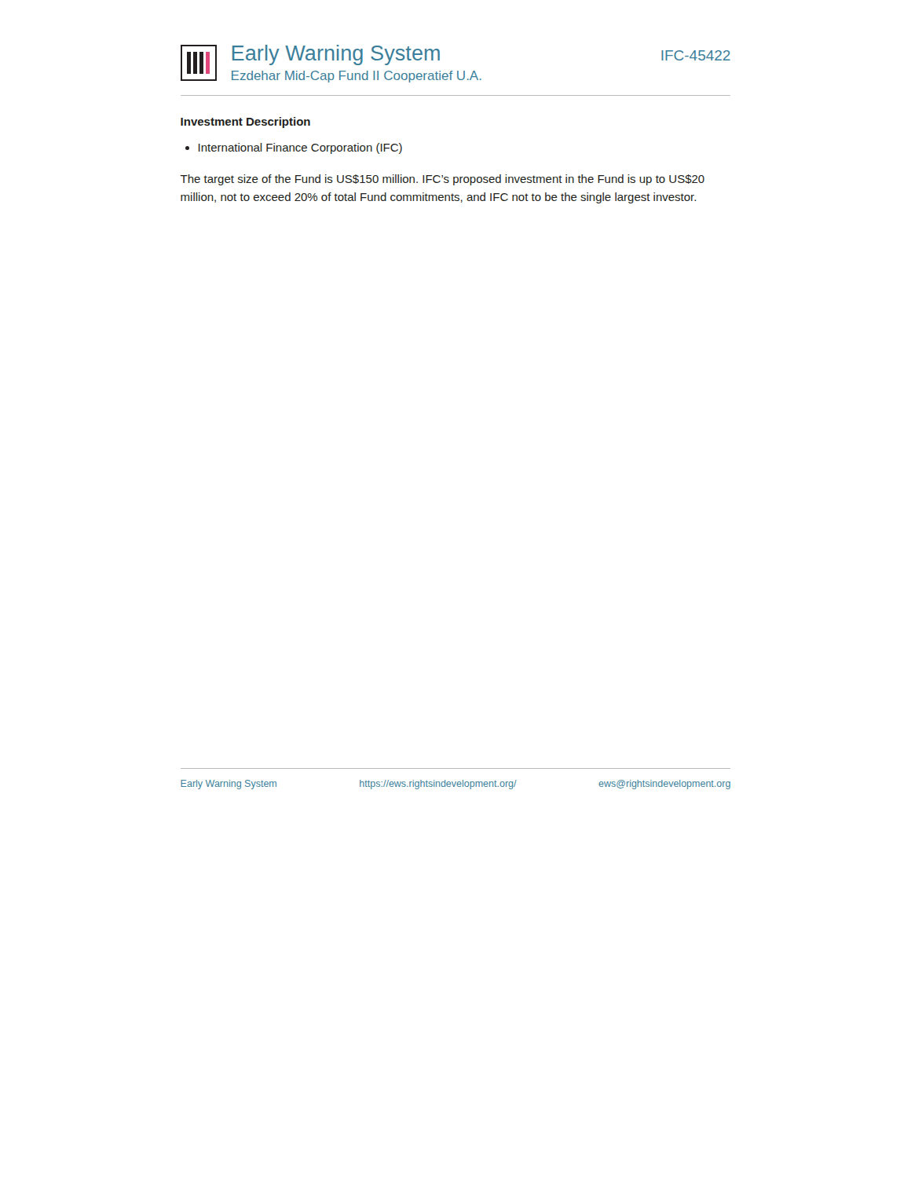Early Warning System
Ezdehar Mid-Cap Fund II Cooperatief U.A.
IFC-45422
Investment Description
International Finance Corporation (IFC)
The target size of the Fund is US$150 million. IFC’s proposed investment in the Fund is up to US$20 million, not to exceed 20% of total Fund commitments, and IFC not to be the single largest investor.
Early Warning System
https://ews.rightsindevelopment.org/
ews@rightsindevelopment.org